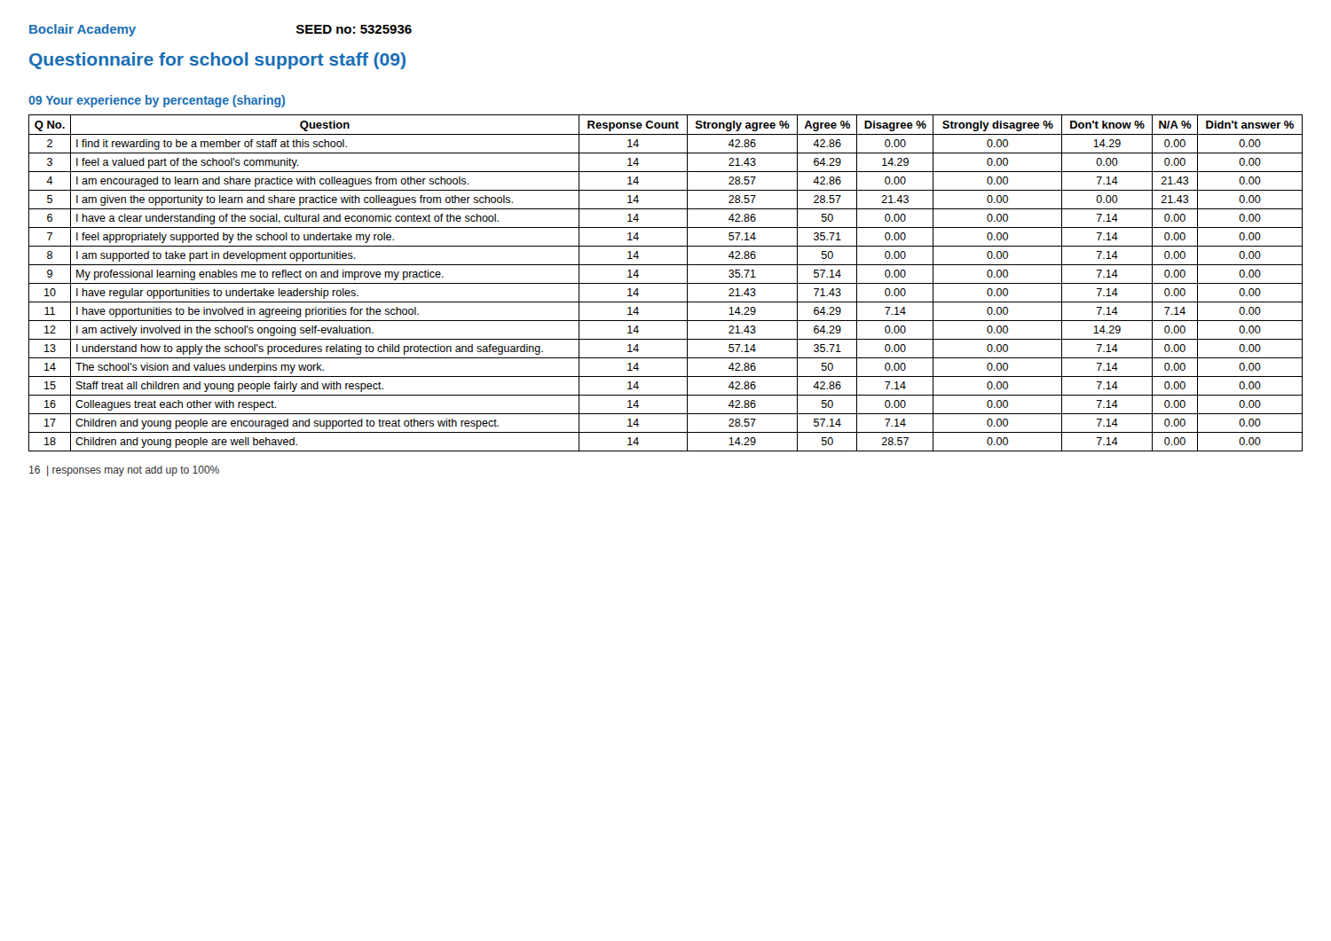Boclair Academy SEED no: 5325936
Questionnaire for school support staff (09)
09 Your experience by percentage (sharing)
| Q No. | Question | Response Count | Strongly agree % | Agree % | Disagree % | Strongly disagree % | Don't know % | N/A % | Didn't answer % |
| --- | --- | --- | --- | --- | --- | --- | --- | --- | --- |
| 2 | I find it rewarding to be a member of staff at this school. | 14 | 42.86 | 42.86 | 0.00 | 0.00 | 14.29 | 0.00 | 0.00 |
| 3 | I feel a valued part of the school's community. | 14 | 21.43 | 64.29 | 14.29 | 0.00 | 0.00 | 0.00 | 0.00 |
| 4 | I am encouraged to learn and share practice with colleagues from other schools. | 14 | 28.57 | 42.86 | 0.00 | 0.00 | 7.14 | 21.43 | 0.00 |
| 5 | I am given the opportunity to learn and share practice with colleagues from other schools. | 14 | 28.57 | 28.57 | 21.43 | 0.00 | 0.00 | 21.43 | 0.00 |
| 6 | I have a clear understanding of the social, cultural and economic context of the school. | 14 | 42.86 | 50 | 0.00 | 0.00 | 7.14 | 0.00 | 0.00 |
| 7 | I feel appropriately supported by the school to undertake my role. | 14 | 57.14 | 35.71 | 0.00 | 0.00 | 7.14 | 0.00 | 0.00 |
| 8 | I am supported to take part in development opportunities. | 14 | 42.86 | 50 | 0.00 | 0.00 | 7.14 | 0.00 | 0.00 |
| 9 | My professional learning enables me to reflect on and improve my practice. | 14 | 35.71 | 57.14 | 0.00 | 0.00 | 7.14 | 0.00 | 0.00 |
| 10 | I have regular opportunities to undertake leadership roles. | 14 | 21.43 | 71.43 | 0.00 | 0.00 | 7.14 | 0.00 | 0.00 |
| 11 | I have opportunities to be involved in agreeing priorities for the school. | 14 | 14.29 | 64.29 | 7.14 | 0.00 | 7.14 | 7.14 | 0.00 |
| 12 | I am actively involved in the school's ongoing self-evaluation. | 14 | 21.43 | 64.29 | 0.00 | 0.00 | 14.29 | 0.00 | 0.00 |
| 13 | I understand how to apply the school's procedures relating to child protection and safeguarding. | 14 | 57.14 | 35.71 | 0.00 | 0.00 | 7.14 | 0.00 | 0.00 |
| 14 | The school's vision and values underpins my work. | 14 | 42.86 | 50 | 0.00 | 0.00 | 7.14 | 0.00 | 0.00 |
| 15 | Staff treat all children and young people fairly and with respect. | 14 | 42.86 | 42.86 | 7.14 | 0.00 | 7.14 | 0.00 | 0.00 |
| 16 | Colleagues treat each other with respect. | 14 | 42.86 | 50 | 0.00 | 0.00 | 7.14 | 0.00 | 0.00 |
| 17 | Children and young people are encouraged and supported to treat others with respect. | 14 | 28.57 | 57.14 | 7.14 | 0.00 | 7.14 | 0.00 | 0.00 |
| 18 | Children and young people are well behaved. | 14 | 14.29 | 50 | 28.57 | 0.00 | 7.14 | 0.00 | 0.00 |
16 | responses may not add up to 100%